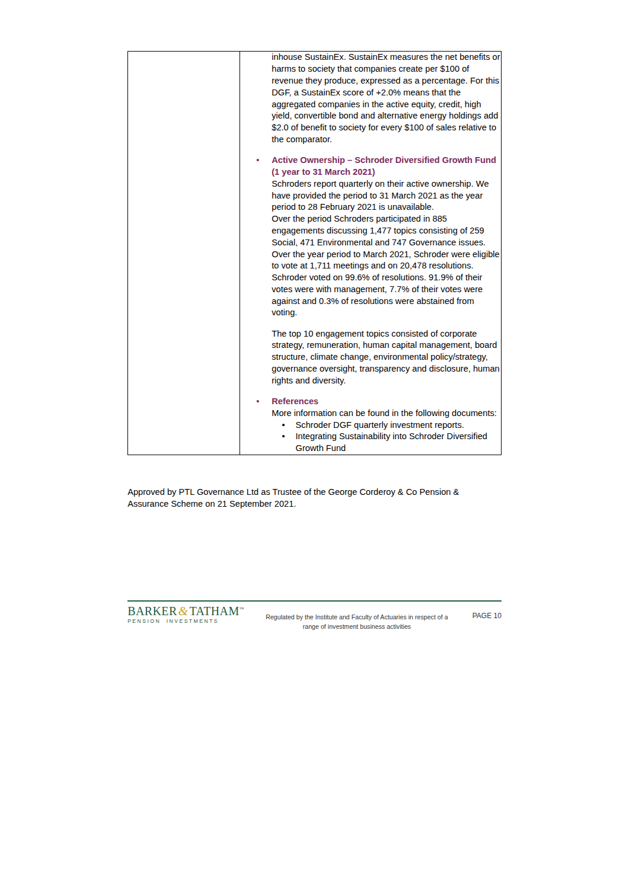| | inhouse SustainEx. SustainEx measures the net benefits or harms to society that companies create per $100 of revenue they produce, expressed as a percentage. For this DGF, a SustainEx score of +2.0% means that the aggregated companies in the active equity, credit, high yield, convertible bond and alternative energy holdings add $2.0 of benefit to society for every $100 of sales relative to the comparator. Active Ownership – Schroder Diversified Growth Fund (1 year to 31 March 2021) Schroders report quarterly on their active ownership. We have provided the period to 31 March 2021 as the year period to 28 February 2021 is unavailable. Over the period Schroders participated in 885 engagements discussing 1,477 topics consisting of 259 Social, 471 Environmental and 747 Governance issues. Over the year period to March 2021, Schroder were eligible to vote at 1,711 meetings and on 20,478 resolutions. Schroder voted on 99.6% of resolutions. 91.9% of their votes were with management, 7.7% of their votes were against and 0.3% of resolutions were abstained from voting. The top 10 engagement topics consisted of corporate strategy, remuneration, human capital management, board structure, climate change, environmental policy/strategy, governance oversight, transparency and disclosure, human rights and diversity. References More information can be found in the following documents: Schroder DGF quarterly investment reports. Integrating Sustainability into Schroder Diversified Growth Fund |
Approved by PTL Governance Ltd as Trustee of the George Corderoy & Co Pension & Assurance Scheme on 21 September 2021.
BARKER&TATHAM™
PENSION INVESTMENTS
Regulated by the Institute and Faculty of Actuaries in respect of a
range of investment business activities
PAGE 10